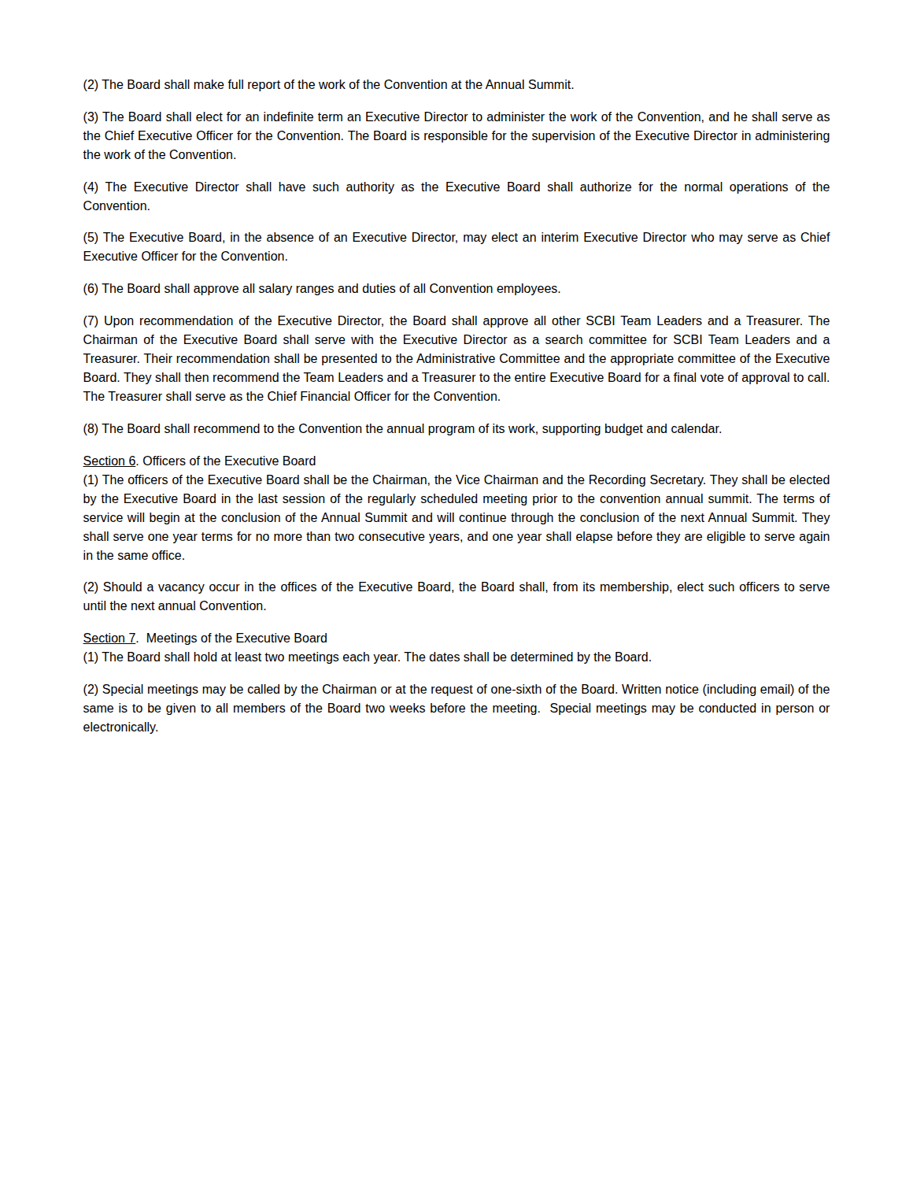(2) The Board shall make full report of the work of the Convention at the Annual Summit.
(3) The Board shall elect for an indefinite term an Executive Director to administer the work of the Convention, and he shall serve as the Chief Executive Officer for the Convention. The Board is responsible for the supervision of the Executive Director in administering the work of the Convention.
(4) The Executive Director shall have such authority as the Executive Board shall authorize for the normal operations of the Convention.
(5) The Executive Board, in the absence of an Executive Director, may elect an interim Executive Director who may serve as Chief Executive Officer for the Convention.
(6) The Board shall approve all salary ranges and duties of all Convention employees.
(7) Upon recommendation of the Executive Director, the Board shall approve all other SCBI Team Leaders and a Treasurer. The Chairman of the Executive Board shall serve with the Executive Director as a search committee for SCBI Team Leaders and a Treasurer. Their recommendation shall be presented to the Administrative Committee and the appropriate committee of the Executive Board. They shall then recommend the Team Leaders and a Treasurer to the entire Executive Board for a final vote of approval to call. The Treasurer shall serve as the Chief Financial Officer for the Convention.
(8) The Board shall recommend to the Convention the annual program of its work, supporting budget and calendar.
Section 6. Officers of the Executive Board
(1) The officers of the Executive Board shall be the Chairman, the Vice Chairman and the Recording Secretary. They shall be elected by the Executive Board in the last session of the regularly scheduled meeting prior to the convention annual summit. The terms of service will begin at the conclusion of the Annual Summit and will continue through the conclusion of the next Annual Summit. They shall serve one year terms for no more than two consecutive years, and one year shall elapse before they are eligible to serve again in the same office.
(2) Should a vacancy occur in the offices of the Executive Board, the Board shall, from its membership, elect such officers to serve until the next annual Convention.
Section 7. Meetings of the Executive Board
(1) The Board shall hold at least two meetings each year. The dates shall be determined by the Board.
(2) Special meetings may be called by the Chairman or at the request of one-sixth of the Board. Written notice (including email) of the same is to be given to all members of the Board two weeks before the meeting. Special meetings may be conducted in person or electronically.